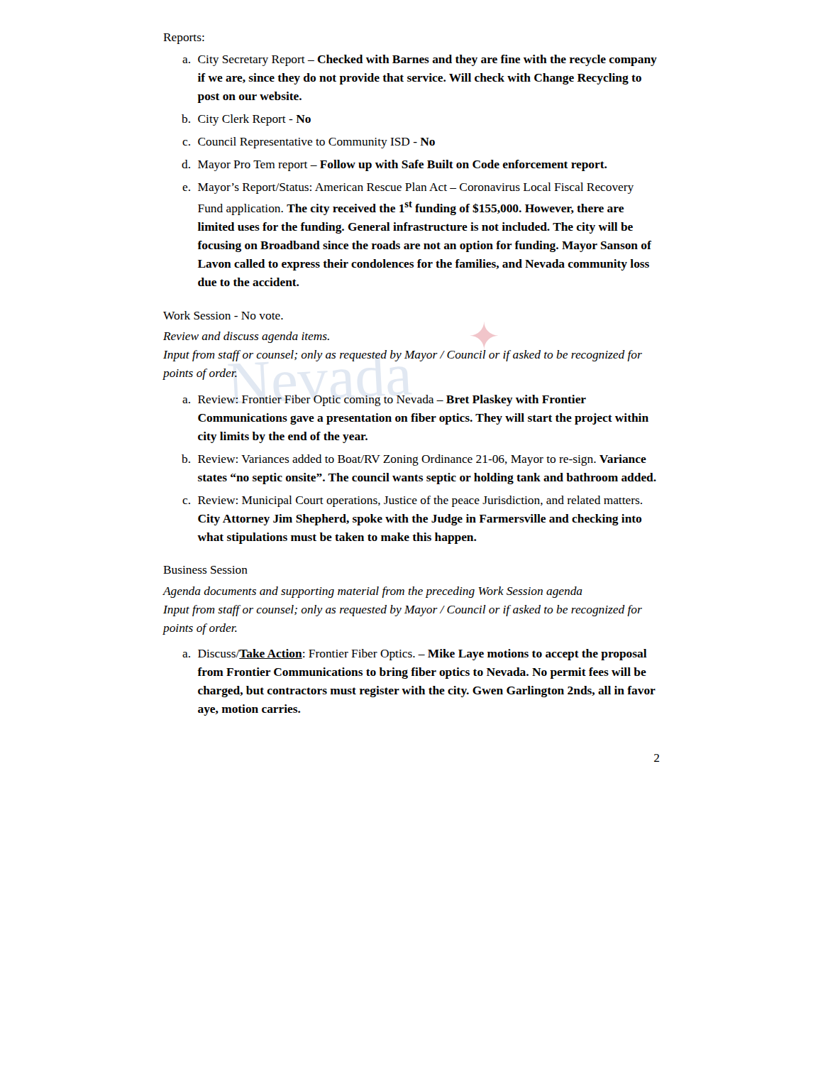Nevada
✦
Reports:
City Secretary Report – Checked with Barnes and they are fine with the recycle company if we are, since they do not provide that service. Will check with Change Recycling to post on our website.
City Clerk Report - No
Council Representative to Community ISD - No
Mayor Pro Tem report – Follow up with Safe Built on Code enforcement report.
Mayor’s Report/Status: American Rescue Plan Act – Coronavirus Local Fiscal Recovery Fund application. The city received the 1st funding of $155,000. However, there are limited uses for the funding. General infrastructure is not included. The city will be focusing on Broadband since the roads are not an option for funding. Mayor Sanson of Lavon called to express their condolences for the families, and Nevada community loss due to the accident.
Work Session - No vote.
Review and discuss agenda items.
Input from staff or counsel; only as requested by Mayor / Council or if asked to be recognized for points of order.
Review: Frontier Fiber Optic coming to Nevada – Bret Plaskey with Frontier Communications gave a presentation on fiber optics. They will start the project within city limits by the end of the year.
Review: Variances added to Boat/RV Zoning Ordinance 21-06, Mayor to re-sign. Variance states “no septic onsite”. The council wants septic or holding tank and bathroom added.
Review: Municipal Court operations, Justice of the peace Jurisdiction, and related matters. City Attorney Jim Shepherd, spoke with the Judge in Farmersville and checking into what stipulations must be taken to make this happen.
Business Session
Agenda documents and supporting material from the preceding Work Session agenda
Input from staff or counsel; only as requested by Mayor / Council or if asked to be recognized for points of order.
Discuss/Take Action: Frontier Fiber Optics. – Mike Laye motions to accept the proposal from Frontier Communications to bring fiber optics to Nevada. No permit fees will be charged, but contractors must register with the city. Gwen Garlington 2nds, all in favor aye, motion carries.
2